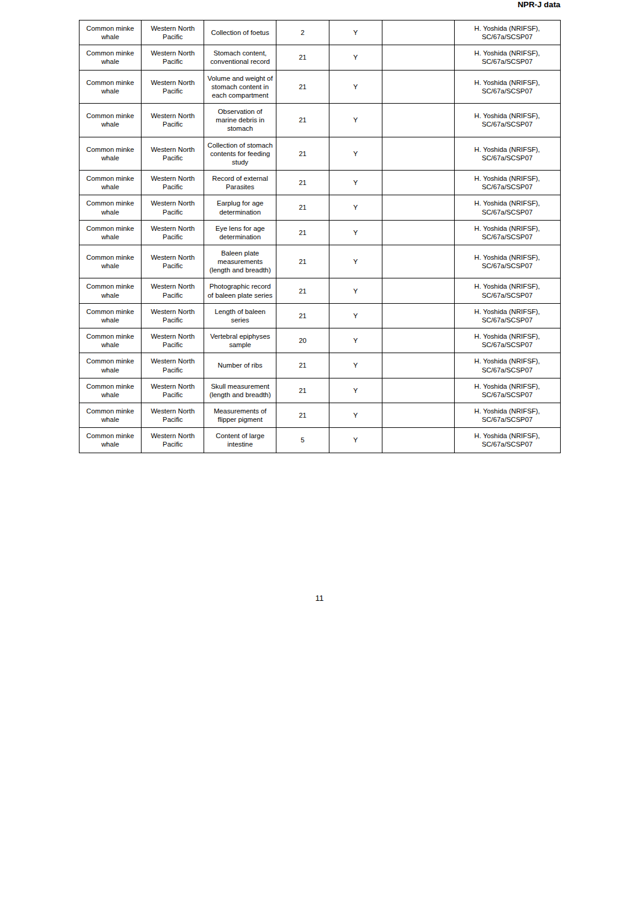NPR-J data
| Common minke whale | Western North Pacific | Collection of foetus | 2 | Y | | H. Yoshida (NRIFSF), SC/67a/SCSP07 |
| Common minke whale | Western North Pacific | Stomach content, conventional record | 21 | Y | | H. Yoshida (NRIFSF), SC/67a/SCSP07 |
| Common minke whale | Western North Pacific | Volume and weight of stomach content in each compartment | 21 | Y | | H. Yoshida (NRIFSF), SC/67a/SCSP07 |
| Common minke whale | Western North Pacific | Observation of marine debris in stomach | 21 | Y | | H. Yoshida (NRIFSF), SC/67a/SCSP07 |
| Common minke whale | Western North Pacific | Collection of stomach contents for feeding study | 21 | Y | | H. Yoshida (NRIFSF), SC/67a/SCSP07 |
| Common minke whale | Western North Pacific | Record of external Parasites | 21 | Y | | H. Yoshida (NRIFSF), SC/67a/SCSP07 |
| Common minke whale | Western North Pacific | Earplug for age determination | 21 | Y | | H. Yoshida (NRIFSF), SC/67a/SCSP07 |
| Common minke whale | Western North Pacific | Eye lens for age determination | 21 | Y | | H. Yoshida (NRIFSF), SC/67a/SCSP07 |
| Common minke whale | Western North Pacific | Baleen plate measurements (length and breadth) | 21 | Y | | H. Yoshida (NRIFSF), SC/67a/SCSP07 |
| Common minke whale | Western North Pacific | Photographic record of baleen plate series | 21 | Y | | H. Yoshida (NRIFSF), SC/67a/SCSP07 |
| Common minke whale | Western North Pacific | Length of baleen series | 21 | Y | | H. Yoshida (NRIFSF), SC/67a/SCSP07 |
| Common minke whale | Western North Pacific | Vertebral epiphyses sample | 20 | Y | | H. Yoshida (NRIFSF), SC/67a/SCSP07 |
| Common minke whale | Western North Pacific | Number of ribs | 21 | Y | | H. Yoshida (NRIFSF), SC/67a/SCSP07 |
| Common minke whale | Western North Pacific | Skull measurement (length and breadth) | 21 | Y | | H. Yoshida (NRIFSF), SC/67a/SCSP07 |
| Common minke whale | Western North Pacific | Measurements of flipper pigment | 21 | Y | | H. Yoshida (NRIFSF), SC/67a/SCSP07 |
| Common minke whale | Western North Pacific | Content of large intestine | 5 | Y | | H. Yoshida (NRIFSF), SC/67a/SCSP07 |
11